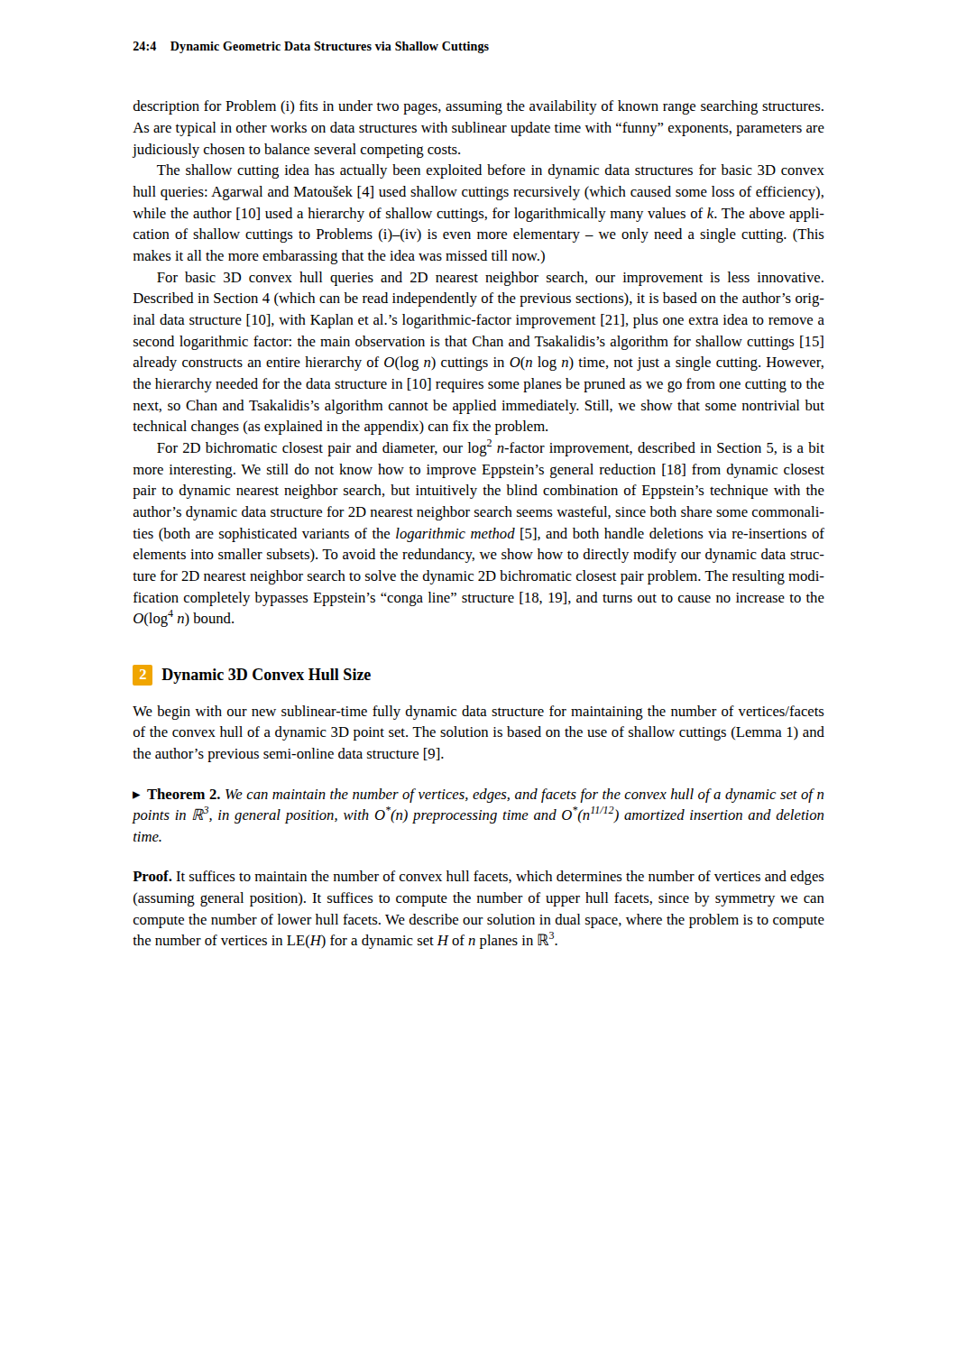24:4 Dynamic Geometric Data Structures via Shallow Cuttings
description for Problem (i) fits in under two pages, assuming the availability of known range searching structures. As are typical in other works on data structures with sublinear update time with “funny” exponents, parameters are judiciously chosen to balance several competing costs.
The shallow cutting idea has actually been exploited before in dynamic data structures for basic 3D convex hull queries: Agarwal and Matoušek [4] used shallow cuttings recursively (which caused some loss of efficiency), while the author [10] used a hierarchy of shallow cuttings, for logarithmically many values of k. The above application of shallow cuttings to Problems (i)–(iv) is even more elementary – we only need a single cutting. (This makes it all the more embarassing that the idea was missed till now.)
For basic 3D convex hull queries and 2D nearest neighbor search, our improvement is less innovative. Described in Section 4 (which can be read independently of the previous sections), it is based on the author’s original data structure [10], with Kaplan et al.’s logarithmic-factor improvement [21], plus one extra idea to remove a second logarithmic factor: the main observation is that Chan and Tsakalidis’s algorithm for shallow cuttings [15] already constructs an entire hierarchy of O(log n) cuttings in O(n log n) time, not just a single cutting. However, the hierarchy needed for the data structure in [10] requires some planes be pruned as we go from one cutting to the next, so Chan and Tsakalidis’s algorithm cannot be applied immediately. Still, we show that some nontrivial but technical changes (as explained in the appendix) can fix the problem.
For 2D bichromatic closest pair and diameter, our log2 n-factor improvement, described in Section 5, is a bit more interesting. We still do not know how to improve Eppstein’s general reduction [18] from dynamic closest pair to dynamic nearest neighbor search, but intuitively the blind combination of Eppstein’s technique with the author’s dynamic data structure for 2D nearest neighbor search seems wasteful, since both share some commonalities (both are sophisticated variants of the logarithmic method [5], and both handle deletions via re-insertions of elements into smaller subsets). To avoid the redundancy, we show how to directly modify our dynamic data structure for 2D nearest neighbor search to solve the dynamic 2D bichromatic closest pair problem. The resulting modification completely bypasses Eppstein’s “conga line” structure [18, 19], and turns out to cause no increase to the O(log4 n) bound.
2 Dynamic 3D Convex Hull Size
We begin with our new sublinear-time fully dynamic data structure for maintaining the number of vertices/facets of the convex hull of a dynamic 3D point set. The solution is based on the use of shallow cuttings (Lemma 1) and the author’s previous semi-online data structure [9].
▸ Theorem 2. We can maintain the number of vertices, edges, and facets for the convex hull of a dynamic set of n points in ℝ3, in general position, with O*(n) preprocessing time and O*(n11/12) amortized insertion and deletion time.
Proof. It suffices to maintain the number of convex hull facets, which determines the number of vertices and edges (assuming general position). It suffices to compute the number of upper hull facets, since by symmetry we can compute the number of lower hull facets. We describe our solution in dual space, where the problem is to compute the number of vertices in LE(H) for a dynamic set H of n planes in ℝ3.